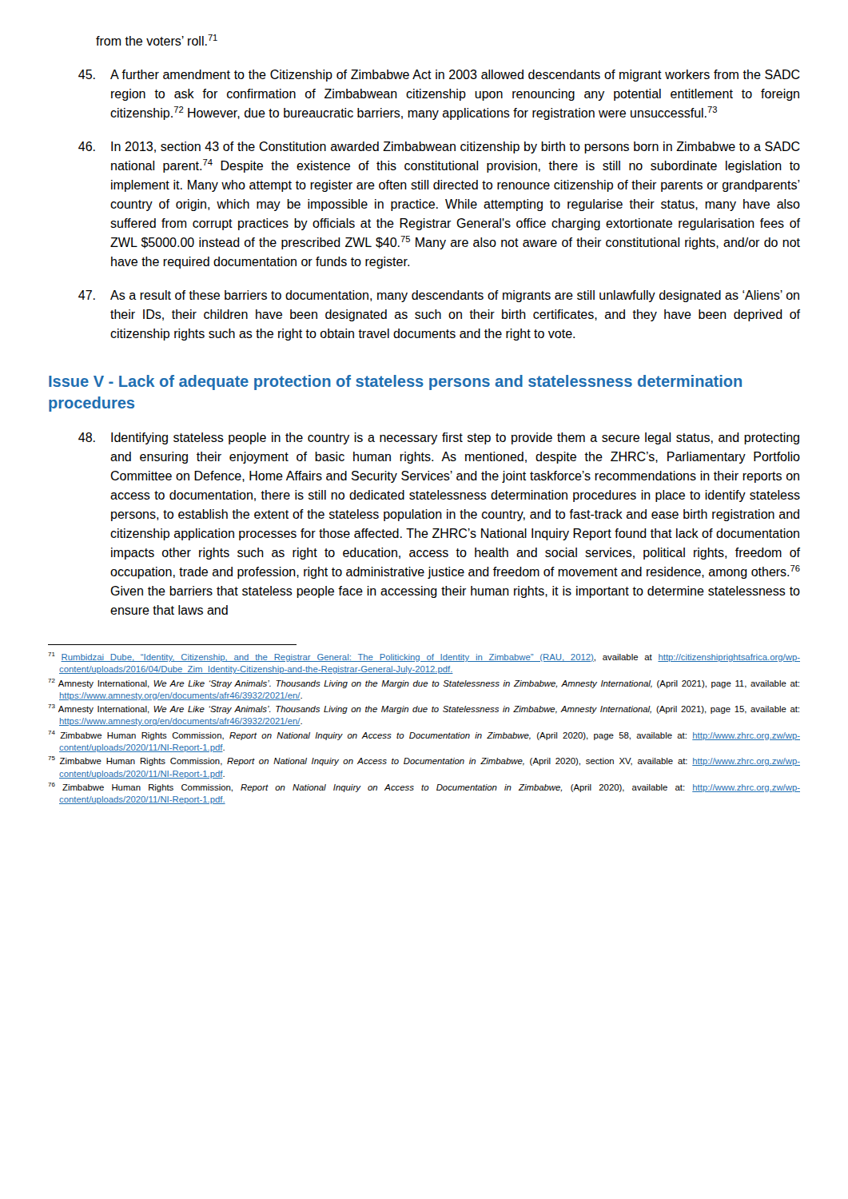from the voters’ roll.71
45. A further amendment to the Citizenship of Zimbabwe Act in 2003 allowed descendants of migrant workers from the SADC region to ask for confirmation of Zimbabwean citizenship upon renouncing any potential entitlement to foreign citizenship.72 However, due to bureaucratic barriers, many applications for registration were unsuccessful.73
46. In 2013, section 43 of the Constitution awarded Zimbabwean citizenship by birth to persons born in Zimbabwe to a SADC national parent.74 Despite the existence of this constitutional provision, there is still no subordinate legislation to implement it. Many who attempt to register are often still directed to renounce citizenship of their parents or grandparents’ country of origin, which may be impossible in practice. While attempting to regularise their status, many have also suffered from corrupt practices by officials at the Registrar General's office charging extortionate regularisation fees of ZWL $5000.00 instead of the prescribed ZWL $40.75 Many are also not aware of their constitutional rights, and/or do not have the required documentation or funds to register.
47. As a result of these barriers to documentation, many descendants of migrants are still unlawfully designated as ‘Aliens’ on their IDs, their children have been designated as such on their birth certificates, and they have been deprived of citizenship rights such as the right to obtain travel documents and the right to vote.
Issue V - Lack of adequate protection of stateless persons and statelessness determination procedures
48. Identifying stateless people in the country is a necessary first step to provide them a secure legal status, and protecting and ensuring their enjoyment of basic human rights. As mentioned, despite the ZHRC’s, Parliamentary Portfolio Committee on Defence, Home Affairs and Security Services’ and the joint taskforce’s recommendations in their reports on access to documentation, there is still no dedicated statelessness determination procedures in place to identify stateless persons, to establish the extent of the stateless population in the country, and to fast-track and ease birth registration and citizenship application processes for those affected. The ZHRC’s National Inquiry Report found that lack of documentation impacts other rights such as right to education, access to health and social services, political rights, freedom of occupation, trade and profession, right to administrative justice and freedom of movement and residence, among others.76 Given the barriers that stateless people face in accessing their human rights, it is important to determine statelessness to ensure that laws and
71 Rumbidzai Dube, “Identity, Citizenship, and the Registrar General: The Politicking of Identity in Zimbabwe” (RAU, 2012), available at http://citizenshiprightsafrica.org/wp-content/uploads/2016/04/Dube_Zim_Identity-Citizenship-and-the-Registrar-General-July-2012.pdf.
72 Amnesty International, We Are Like ‘Stray Animals’. Thousands Living on the Margin due to Statelessness in Zimbabwe, Amnesty International, (April 2021), page 11, available at: https://www.amnesty.org/en/documents/afr46/3932/2021/en/.
73 Amnesty International, We Are Like ‘Stray Animals’. Thousands Living on the Margin due to Statelessness in Zimbabwe, Amnesty International, (April 2021), page 15, available at: https://www.amnesty.org/en/documents/afr46/3932/2021/en/.
74 Zimbabwe Human Rights Commission, Report on National Inquiry on Access to Documentation in Zimbabwe, (April 2020), page 58, available at: http://www.zhrc.org.zw/wp-content/uploads/2020/11/NI-Report-1.pdf.
75 Zimbabwe Human Rights Commission, Report on National Inquiry on Access to Documentation in Zimbabwe, (April 2020), section XV, available at: http://www.zhrc.org.zw/wp-content/uploads/2020/11/NI-Report-1.pdf.
76 Zimbabwe Human Rights Commission, Report on National Inquiry on Access to Documentation in Zimbabwe, (April 2020), available at: http://www.zhrc.org.zw/wp-content/uploads/2020/11/NI-Report-1.pdf.